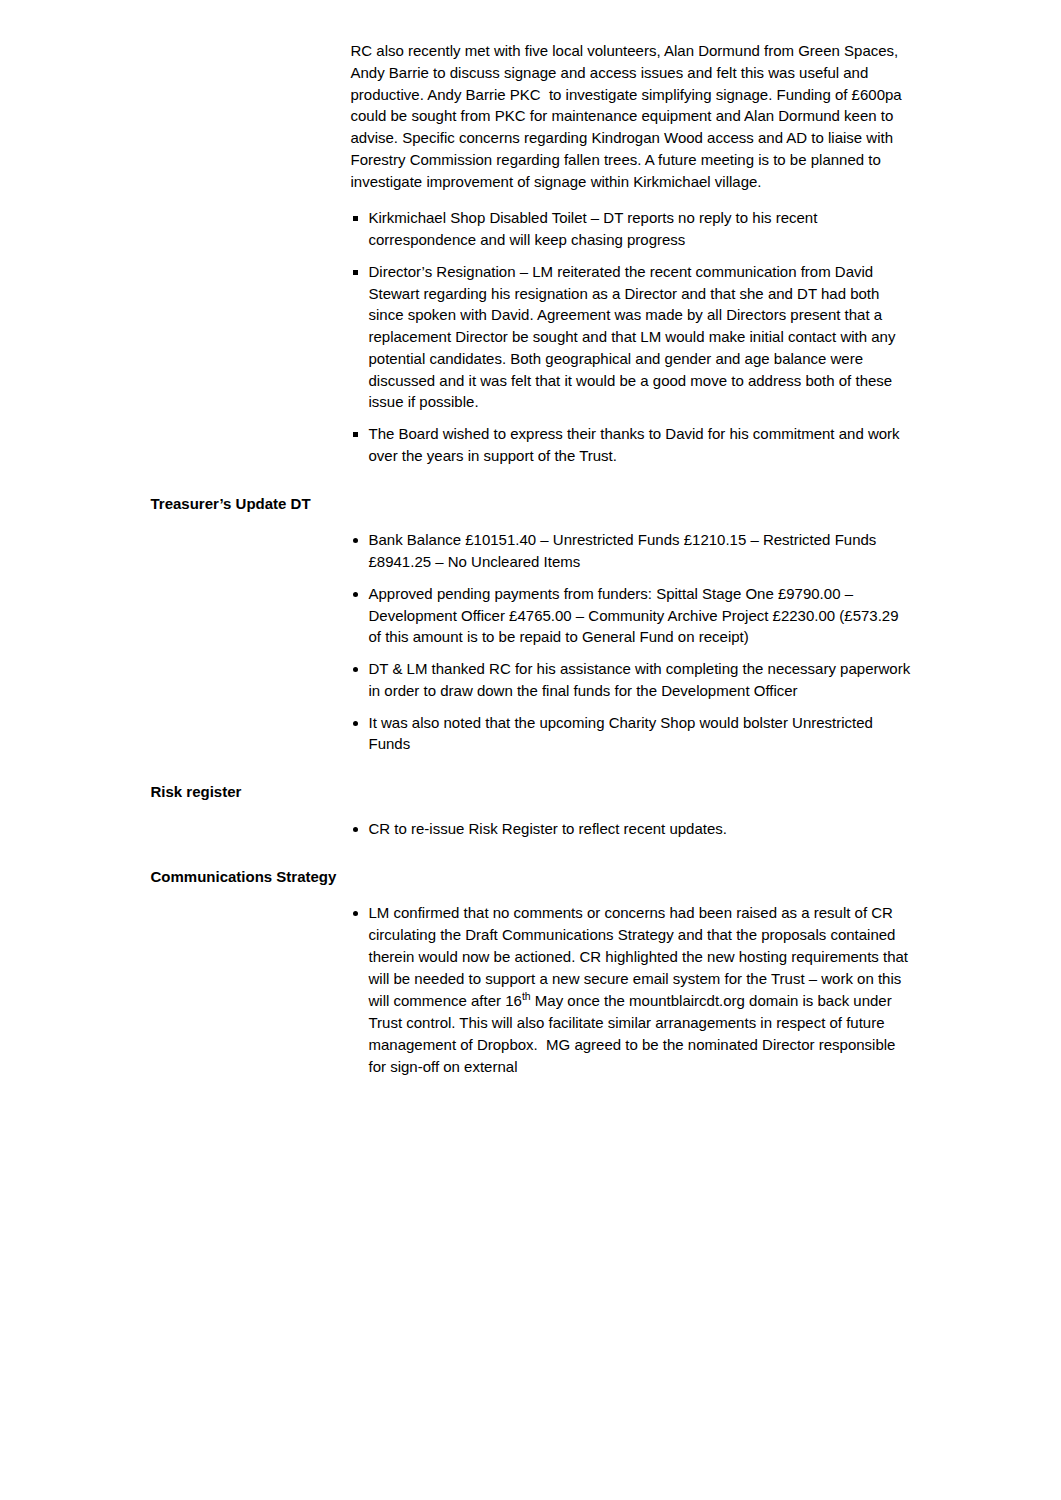RC also recently met with five local volunteers, Alan Dormund from Green Spaces, Andy Barrie to discuss signage and access issues and felt this was useful and productive. Andy Barrie PKC to investigate simplifying signage. Funding of £600pa could be sought from PKC for maintenance equipment and Alan Dormund keen to advise. Specific concerns regarding Kindrogan Wood access and AD to liaise with Forestry Commission regarding fallen trees. A future meeting is to be planned to investigate improvement of signage within Kirkmichael village.
Kirkmichael Shop Disabled Toilet – DT reports no reply to his recent correspondence and will keep chasing progress
Director’s Resignation – LM reiterated the recent communication from David Stewart regarding his resignation as a Director and that she and DT had both since spoken with David. Agreement was made by all Directors present that a replacement Director be sought and that LM would make initial contact with any potential candidates. Both geographical and gender and age balance were discussed and it was felt that it would be a good move to address both of these issue if possible.
The Board wished to express their thanks to David for his commitment and work over the years in support of the Trust.
Treasurer’s Update DT
Bank Balance £10151.40 – Unrestricted Funds £1210.15 – Restricted Funds £8941.25 – No Uncleared Items
Approved pending payments from funders: Spittal Stage One £9790.00 – Development Officer £4765.00 – Community Archive Project £2230.00 (£573.29 of this amount is to be repaid to General Fund on receipt)
DT & LM thanked RC for his assistance with completing the necessary paperwork in order to draw down the final funds for the Development Officer
It was also noted that the upcoming Charity Shop would bolster Unrestricted Funds
Risk register
CR to re-issue Risk Register to reflect recent updates.
Communications Strategy
LM confirmed that no comments or concerns had been raised as a result of CR circulating the Draft Communications Strategy and that the proposals contained therein would now be actioned. CR highlighted the new hosting requirements that will be needed to support a new secure email system for the Trust – work on this will commence after 16th May once the mountblaircdt.org domain is back under Trust control. This will also facilitate similar arranagements in respect of future management of Dropbox. MG agreed to be the nominated Director responsible for sign-off on external